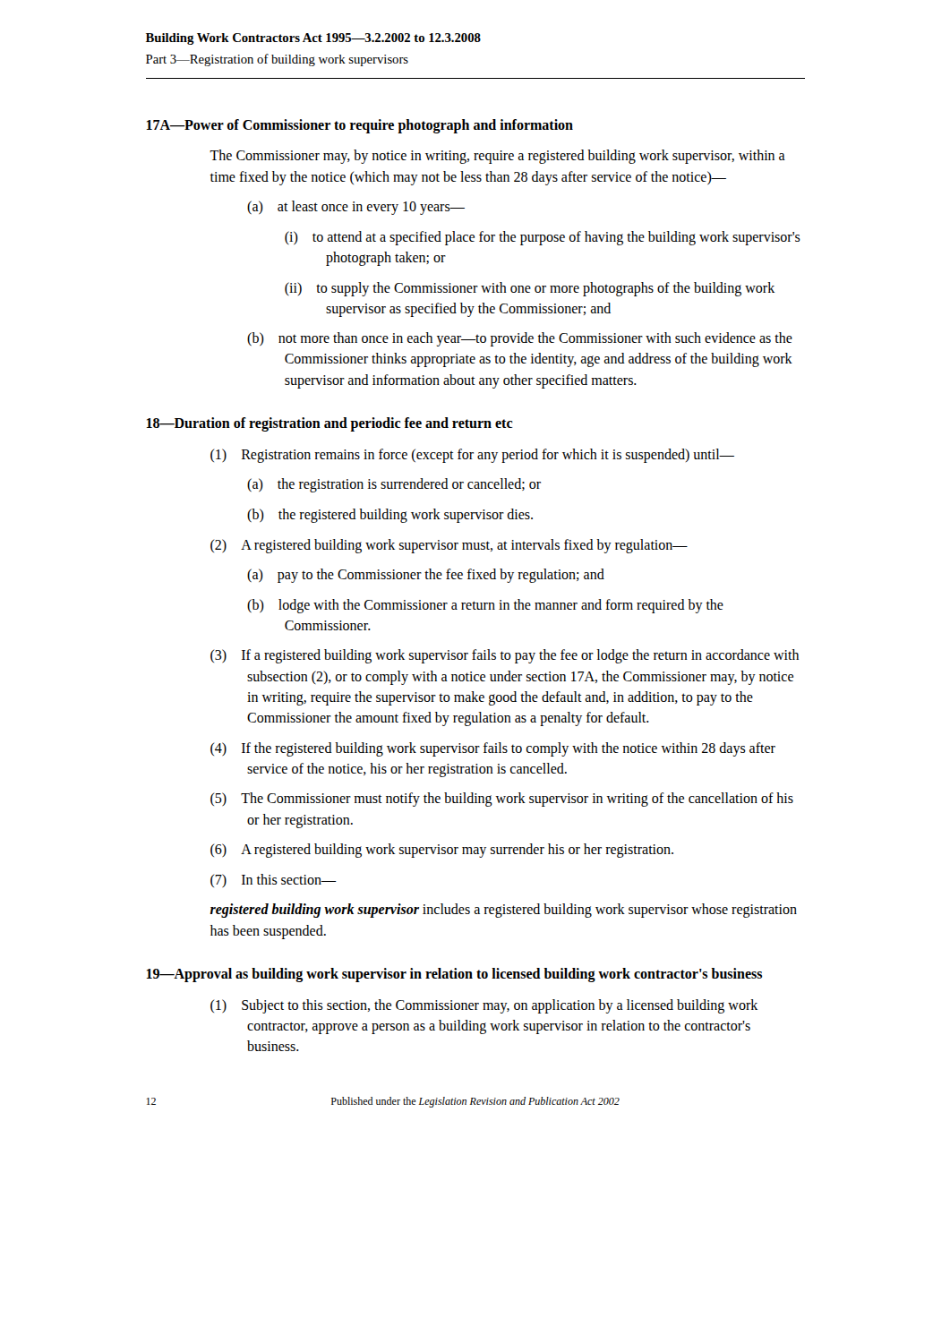Building Work Contractors Act 1995—3.2.2002 to 12.3.2008
Part 3—Registration of building work supervisors
17A—Power of Commissioner to require photograph and information
The Commissioner may, by notice in writing, require a registered building work supervisor, within a time fixed by the notice (which may not be less than 28 days after service of the notice)—
(a) at least once in every 10 years—
(i) to attend at a specified place for the purpose of having the building work supervisor's photograph taken; or
(ii) to supply the Commissioner with one or more photographs of the building work supervisor as specified by the Commissioner; and
(b) not more than once in each year—to provide the Commissioner with such evidence as the Commissioner thinks appropriate as to the identity, age and address of the building work supervisor and information about any other specified matters.
18—Duration of registration and periodic fee and return etc
(1) Registration remains in force (except for any period for which it is suspended) until—
(a) the registration is surrendered or cancelled; or
(b) the registered building work supervisor dies.
(2) A registered building work supervisor must, at intervals fixed by regulation—
(a) pay to the Commissioner the fee fixed by regulation; and
(b) lodge with the Commissioner a return in the manner and form required by the Commissioner.
(3) If a registered building work supervisor fails to pay the fee or lodge the return in accordance with subsection (2), or to comply with a notice under section 17A, the Commissioner may, by notice in writing, require the supervisor to make good the default and, in addition, to pay to the Commissioner the amount fixed by regulation as a penalty for default.
(4) If the registered building work supervisor fails to comply with the notice within 28 days after service of the notice, his or her registration is cancelled.
(5) The Commissioner must notify the building work supervisor in writing of the cancellation of his or her registration.
(6) A registered building work supervisor may surrender his or her registration.
(7) In this section—
registered building work supervisor includes a registered building work supervisor whose registration has been suspended.
19—Approval as building work supervisor in relation to licensed building work contractor's business
(1) Subject to this section, the Commissioner may, on application by a licensed building work contractor, approve a person as a building work supervisor in relation to the contractor's business.
12
Published under the Legislation Revision and Publication Act 2002